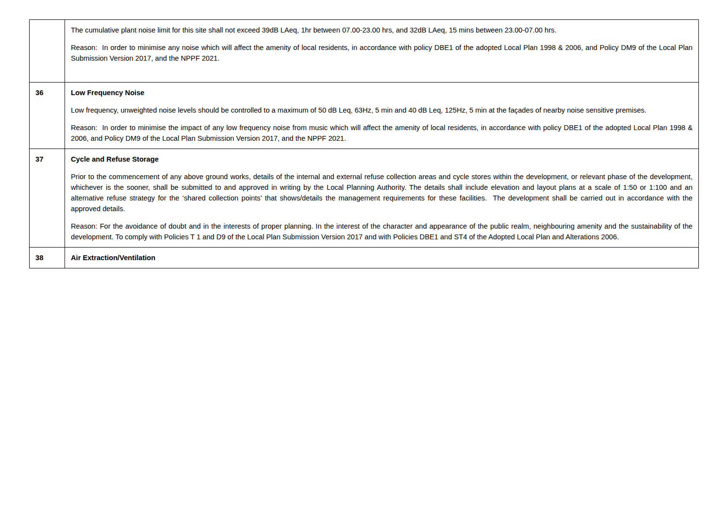| | The cumulative plant noise limit for this site shall not exceed 39dB LAeq, 1hr between 07.00-23.00 hrs, and 32dB LAeq, 15 mins between 23.00-07.00 hrs. Reason: In order to minimise any noise which will affect the amenity of local residents, in accordance with policy DBE1 of the adopted Local Plan 1998 & 2006, and Policy DM9 of the Local Plan Submission Version 2017, and the NPPF 2021. |
| 36 | Low Frequency Noise Low frequency, unweighted noise levels should be controlled to a maximum of 50 dB Leq, 63Hz, 5 min and 40 dB Leq, 125Hz, 5 min at the façades of nearby noise sensitive premises. Reason: In order to minimise the impact of any low frequency noise from music which will affect the amenity of local residents, in accordance with policy DBE1 of the adopted Local Plan 1998 & 2006, and Policy DM9 of the Local Plan Submission Version 2017, and the NPPF 2021. |
| 37 | Cycle and Refuse Storage Prior to the commencement of any above ground works, details of the internal and external refuse collection areas and cycle stores within the development, or relevant phase of the development, whichever is the sooner, shall be submitted to and approved in writing by the Local Planning Authority. The details shall include elevation and layout plans at a scale of 1:50 or 1:100 and an alternative refuse strategy for the ‘shared collection points’ that shows/details the management requirements for these facilities. The development shall be carried out in accordance with the approved details. Reason: For the avoidance of doubt and in the interests of proper planning. In the interest of the character and appearance of the public realm, neighbouring amenity and the sustainability of the development. To comply with Policies T 1 and D9 of the Local Plan Submission Version 2017 and with Policies DBE1 and ST4 of the Adopted Local Plan and Alterations 2006. |
| 38 | Air Extraction/Ventilation |